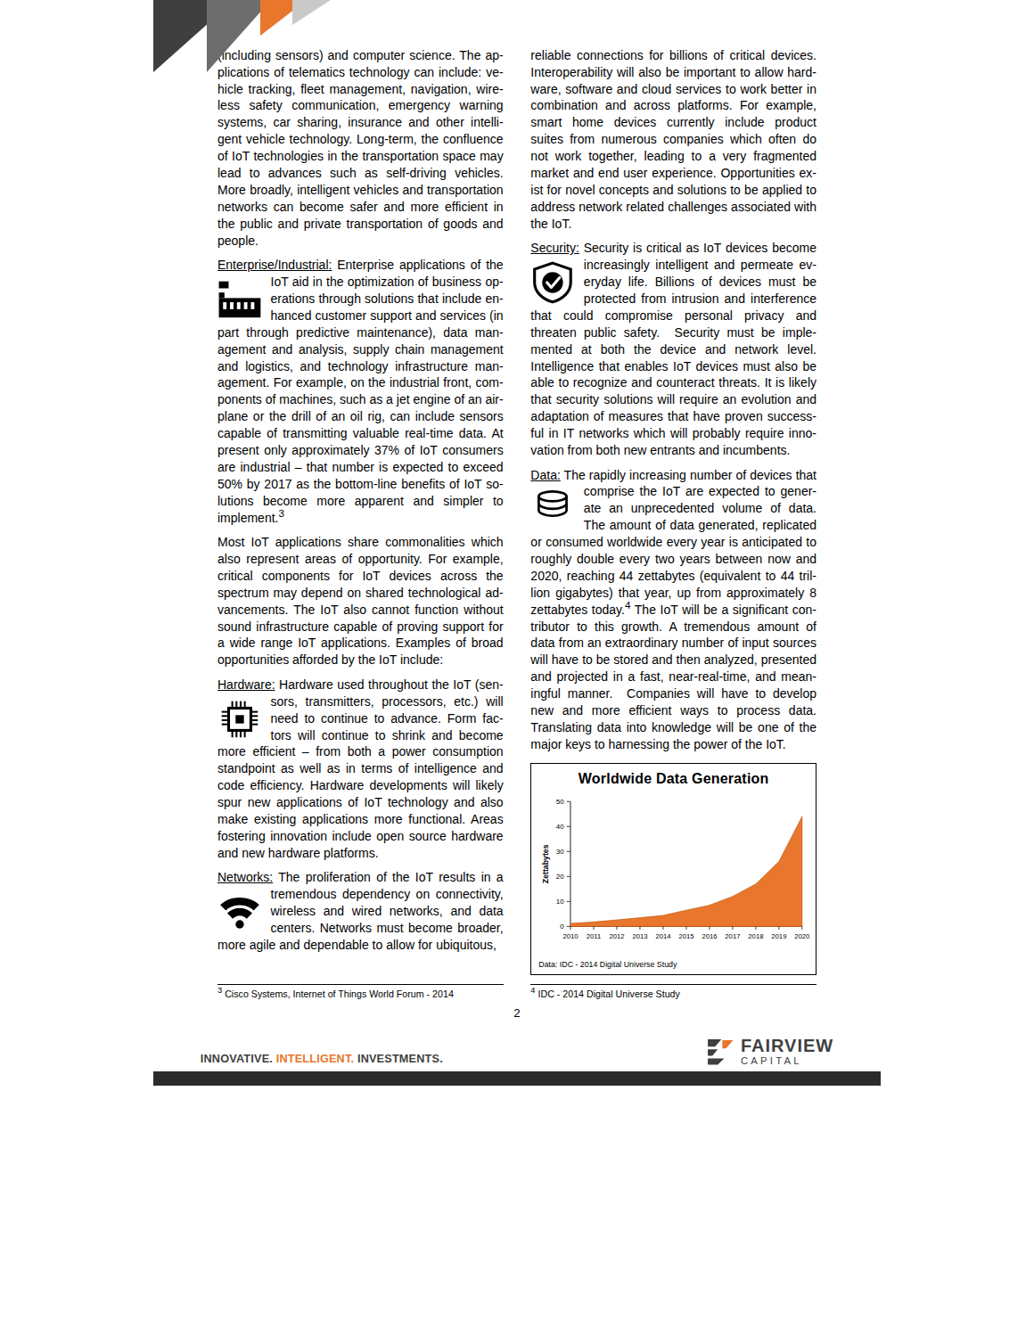(including sensors) and computer science. The applications of telematics technology can include: vehicle tracking, fleet management, navigation, wireless safety communication, emergency warning systems, car sharing, insurance and other intelligent vehicle technology. Long-term, the confluence of IoT technologies in the transportation space may lead to advances such as self-driving vehicles. More broadly, intelligent vehicles and transportation networks can become safer and more efficient in the public and private transportation of goods and people.
Enterprise/Industrial: Enterprise applications of the IoT aid in the optimization of business operations through solutions that include enhanced customer support and services (in part through predictive maintenance), data management and analysis, supply chain management and logistics, and technology infrastructure management. For example, on the industrial front, components of machines, such as a jet engine of an airplane or the drill of an oil rig, can include sensors capable of transmitting valuable real-time data. At present only approximately 37% of IoT consumers are industrial – that number is expected to exceed 50% by 2017 as the bottom-line benefits of IoT solutions become more apparent and simpler to implement.3
Most IoT applications share commonalities which also represent areas of opportunity. For example, critical components for IoT devices across the spectrum may depend on shared technological advancements. The IoT also cannot function without sound infrastructure capable of proving support for a wide range IoT applications. Examples of broad opportunities afforded by the IoT include:
Hardware: Hardware used throughout the IoT (sensors, transmitters, processors, etc.) will need to continue to advance. Form factors will continue to shrink and become more efficient – from both a power consumption standpoint as well as in terms of intelligence and code efficiency. Hardware developments will likely spur new applications of IoT technology and also make existing applications more functional. Areas fostering innovation include open source hardware and new hardware platforms.
Networks: The proliferation of the IoT results in a tremendous dependency on connectivity, wireless and wired networks, and data centers. Networks must become broader, more agile and dependable to allow for ubiquitous,
reliable connections for billions of critical devices. Interoperability will also be important to allow hardware, software and cloud services to work better in combination and across platforms. For example, smart home devices currently include product suites from numerous companies which often do not work together, leading to a very fragmented market and end user experience. Opportunities exist for novel concepts and solutions to be applied to address network related challenges associated with the IoT.
Security: Security is critical as IoT devices become increasingly intelligent and permeate everyday life. Billions of devices must be protected from intrusion and interference that could compromise personal privacy and threaten public safety. Security must be implemented at both the device and network level. Intelligence that enables IoT devices must also be able to recognize and counteract threats. It is likely that security solutions will require an evolution and adaptation of measures that have proven successful in IT networks which will probably require innovation from both new entrants and incumbents.
Data: The rapidly increasing number of devices that comprise the IoT are expected to generate an unprecedented volume of data. The amount of data generated, replicated or consumed worldwide every year is anticipated to roughly double every two years between now and 2020, reaching 44 zettabytes (equivalent to 44 trillion gigabytes) that year, up from approximately 8 zettabytes today.4 The IoT will be a significant contributor to this growth. A tremendous amount of data from an extraordinary number of input sources will have to be stored and then analyzed, presented and projected in a fast, near-real-time, and meaningful manner. Companies will have to develop new and more efficient ways to process data. Translating data into knowledge will be one of the major keys to harnessing the power of the IoT.
Worldwide Data Generation
0 10 20 30 40 50 Zettabytes 2010 2011 2012 2013 2014 2015 2016 2017 2018 2019 2020
Data: IDC - 2014 Digital Universe Study
3 Cisco Systems, Internet of Things World Forum - 2014
4 IDC - 2014 Digital Universe Study
2
INNOVATIVE. INTELLIGENT. INVESTMENTS.
FAIRVIEW CAPITAL